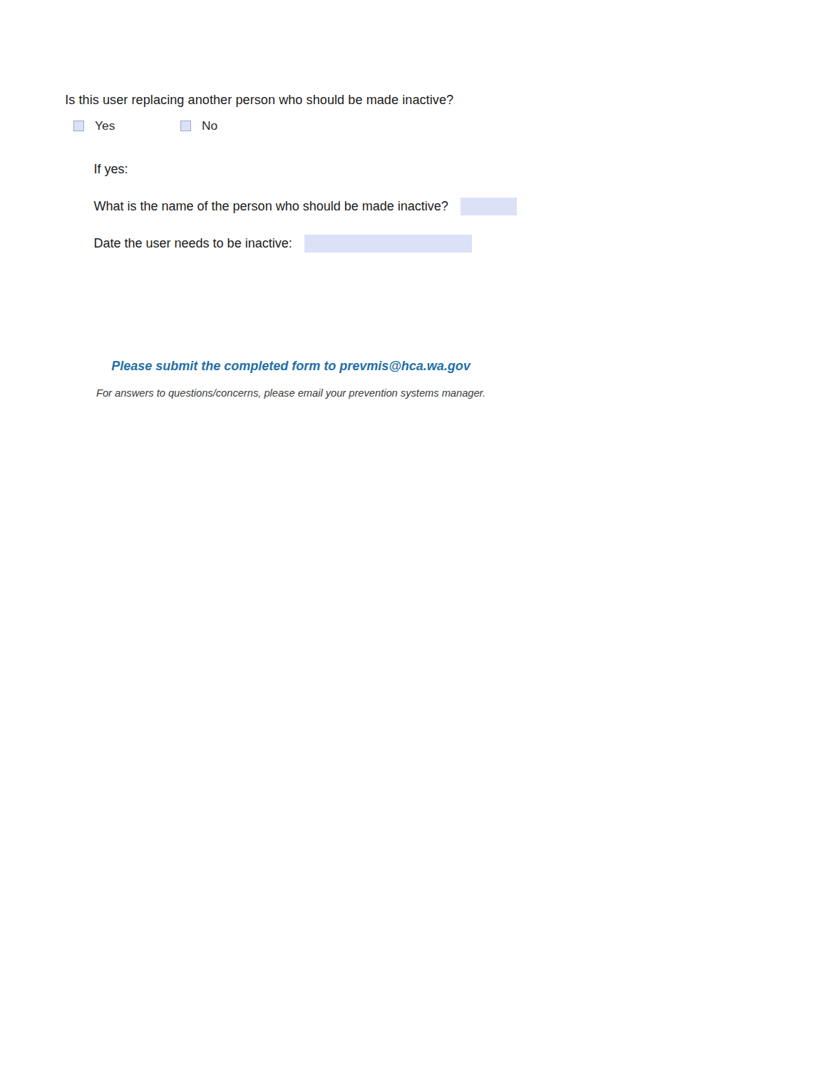Is this user replacing another person who should be made inactive?
Yes No
If yes:
What is the name of the person who should be made inactive?
Date the user needs to be inactive:
Please submit the completed form to prevmis@hca.wa.gov
For answers to questions/concerns, please email your prevention systems manager.